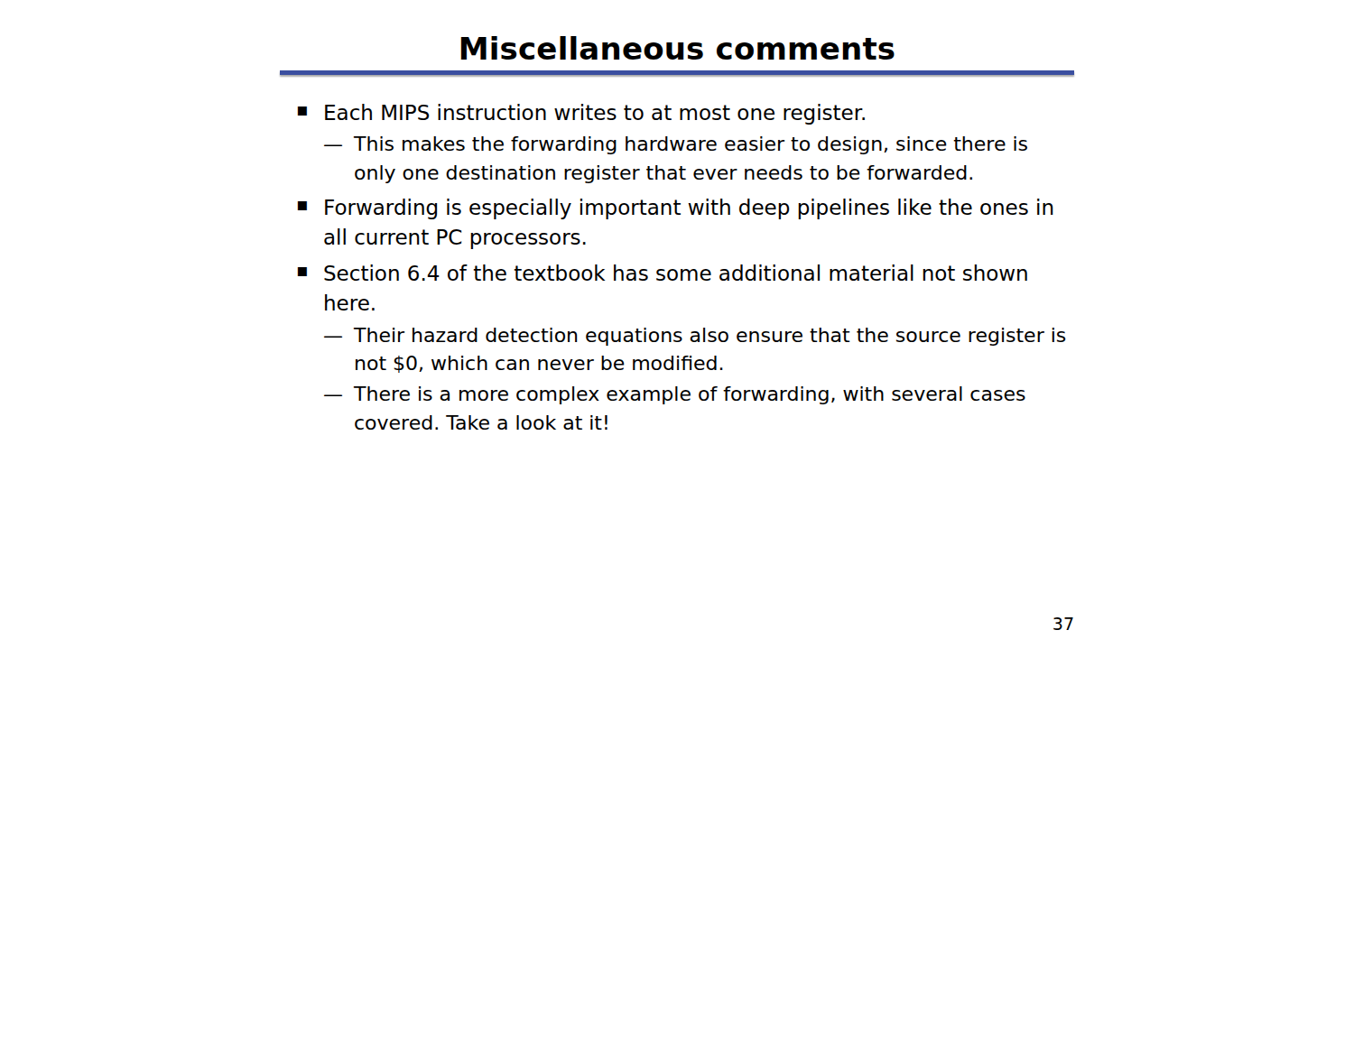Miscellaneous comments
Each MIPS instruction writes to at most one register.
This makes the forwarding hardware easier to design, since there is only one destination register that ever needs to be forwarded.
Forwarding is especially important with deep pipelines like the ones in all current PC processors.
Section 6.4 of the textbook has some additional material not shown here.
Their hazard detection equations also ensure that the source register is not $0, which can never be modified.
There is a more complex example of forwarding, with several cases covered. Take a look at it!
37